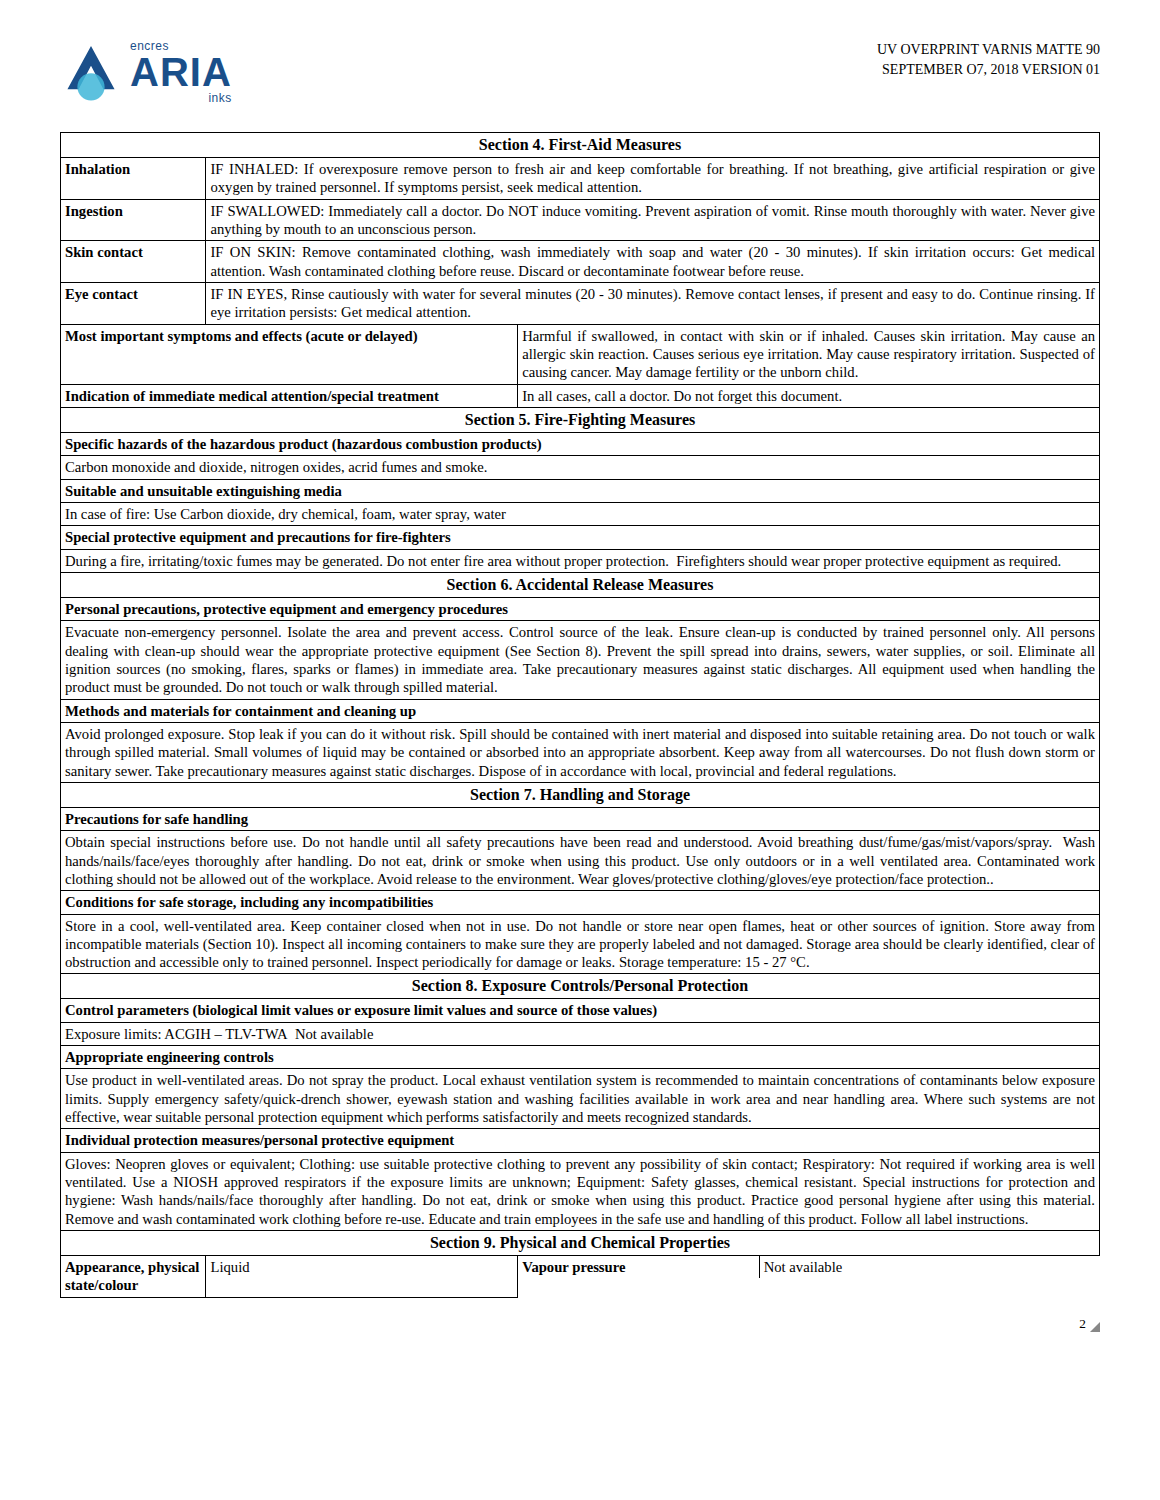encres
ARIA
inks
UV OVERPRINT VARNIS MATTE 90
SEPTEMBER O7, 2018 VERSION 01
| Section 4. First-Aid Measures |
| Inhalation | IF INHALED: If overexposure remove person to fresh air and keep comfortable for breathing. If not breathing, give artificial respiration or give oxygen by trained personnel. If symptoms persist, seek medical attention. |
| Ingestion | IF SWALLOWED: Immediately call a doctor. Do NOT induce vomiting. Prevent aspiration of vomit. Rinse mouth thoroughly with water. Never give anything by mouth to an unconscious person. |
| Skin contact | IF ON SKIN: Remove contaminated clothing, wash immediately with soap and water (20 - 30 minutes). If skin irritation occurs: Get medical attention. Wash contaminated clothing before reuse. Discard or decontaminate footwear before reuse. |
| Eye contact | IF IN EYES, Rinse cautiously with water for several minutes (20 - 30 minutes). Remove contact lenses, if present and easy to do. Continue rinsing. If eye irritation persists: Get medical attention. |
| Most important symptoms and effects (acute or delayed) | Harmful if swallowed, in contact with skin or if inhaled. Causes skin irritation. May cause an allergic skin reaction. Causes serious eye irritation. May cause respiratory irritation. Suspected of causing cancer. May damage fertility or the unborn child. |
| Indication of immediate medical attention/special treatment | In all cases, call a doctor. Do not forget this document. |
| Section 5. Fire-Fighting Measures |
| Specific hazards of the hazardous product (hazardous combustion products) |
| Carbon monoxide and dioxide, nitrogen oxides, acrid fumes and smoke. |
| Suitable and unsuitable extinguishing media |
| In case of fire: Use Carbon dioxide, dry chemical, foam, water spray, water |
| Special protective equipment and precautions for fire-fighters |
| During a fire, irritating/toxic fumes may be generated. Do not enter fire area without proper protection. Firefighters should wear proper protective equipment as required. |
| Section 6. Accidental Release Measures |
| Personal precautions, protective equipment and emergency procedures |
| Evacuate non-emergency personnel. Isolate the area and prevent access. Control source of the leak. Ensure clean-up is conducted by trained personnel only. All persons dealing with clean-up should wear the appropriate protective equipment (See Section 8). Prevent the spill spread into drains, sewers, water supplies, or soil. Eliminate all ignition sources (no smoking, flares, sparks or flames) in immediate area. Take precautionary measures against static discharges. All equipment used when handling the product must be grounded. Do not touch or walk through spilled material. |
| Methods and materials for containment and cleaning up |
| Avoid prolonged exposure. Stop leak if you can do it without risk. Spill should be contained with inert material and disposed into suitable retaining area. Do not touch or walk through spilled material. Small volumes of liquid may be contained or absorbed into an appropriate absorbent. Keep away from all watercourses. Do not flush down storm or sanitary sewer. Take precautionary measures against static discharges. Dispose of in accordance with local, provincial and federal regulations. |
| Section 7. Handling and Storage |
| Precautions for safe handling |
| Obtain special instructions before use. Do not handle until all safety precautions have been read and understood. Avoid breathing dust/fume/gas/mist/vapors/spray. Wash hands/nails/face/eyes thoroughly after handling. Do not eat, drink or smoke when using this product. Use only outdoors or in a well ventilated area. Contaminated work clothing should not be allowed out of the workplace. Avoid release to the environment. Wear gloves/protective clothing/gloves/eye protection/face protection.. |
| Conditions for safe storage, including any incompatibilities |
| Store in a cool, well-ventilated area. Keep container closed when not in use. Do not handle or store near open flames, heat or other sources of ignition. Store away from incompatible materials (Section 10). Inspect all incoming containers to make sure they are properly labeled and not damaged. Storage area should be clearly identified, clear of obstruction and accessible only to trained personnel. Inspect periodically for damage or leaks. Storage temperature: 15 - 27 °C. |
| Section 8. Exposure Controls/Personal Protection |
| Control parameters (biological limit values or exposure limit values and source of those values) |
| Exposure limits: ACGIH – TLV-TWA Not available |
| Appropriate engineering controls |
| Use product in well-ventilated areas. Do not spray the product. Local exhaust ventilation system is recommended to maintain concentrations of contaminants below exposure limits. Supply emergency safety/quick-drench shower, eyewash station and washing facilities available in work area and near handling area. Where such systems are not effective, wear suitable personal protection equipment which performs satisfactorily and meets recognized standards. |
| Individual protection measures/personal protective equipment |
| Gloves: Neopren gloves or equivalent; Clothing: use suitable protective clothing to prevent any possibility of skin contact; Respiratory: Not required if working area is well ventilated. Use a NIOSH approved respirators if the exposure limits are unknown; Equipment: Safety glasses, chemical resistant. Special instructions for protection and hygiene: Wash hands/nails/face thoroughly after handling. Do not eat, drink or smoke when using this product. Practice good personal hygiene after using this material. Remove and wash contaminated work clothing before re-use. Educate and train employees in the safe use and handling of this product. Follow all label instructions. |
| Section 9. Physical and Chemical Properties |
| Appearance, physical state/colour | Liquid | / Vapour pressure / Not available / |
2